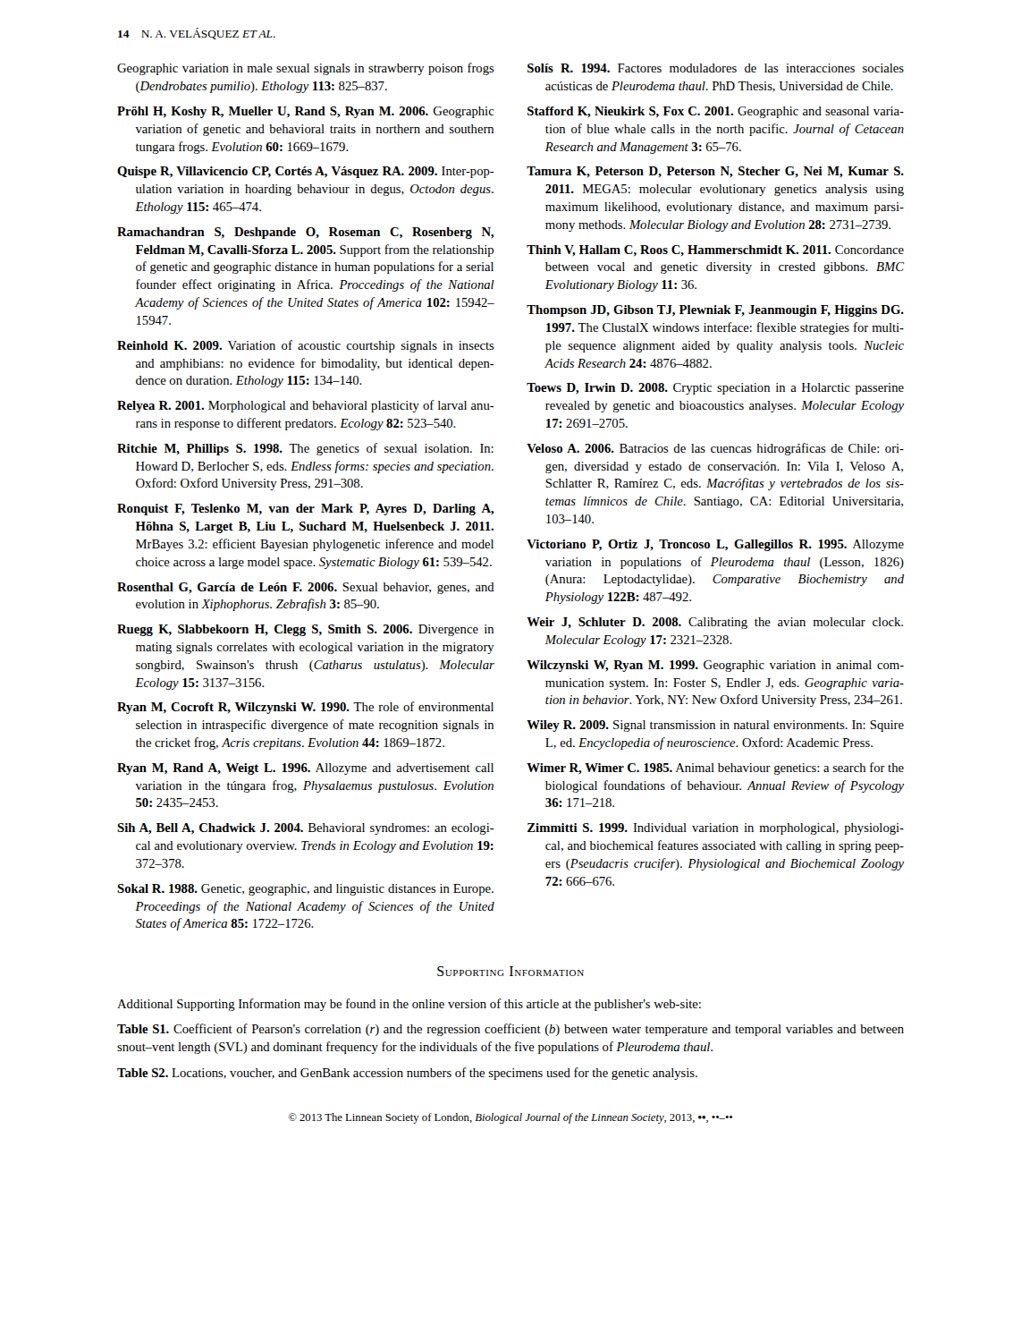14 N. A. VELÁSQUEZ ET AL.
Geographic variation in male sexual signals in strawberry poison frogs (Dendrobates pumilio). Ethology 113: 825–837.
Pröhl H, Koshy R, Mueller U, Rand S, Ryan M. 2006. Geographic variation of genetic and behavioral traits in northern and southern tungara frogs. Evolution 60: 1669–1679.
Quispe R, Villavicencio CP, Cortés A, Vásquez RA. 2009. Inter-population variation in hoarding behaviour in degus, Octodon degus. Ethology 115: 465–474.
Ramachandran S, Deshpande O, Roseman C, Rosenberg N, Feldman M, Cavalli-Sforza L. 2005. Support from the relationship of genetic and geographic distance in human populations for a serial founder effect originating in Africa. Proccedings of the National Academy of Sciences of the United States of America 102: 15942–15947.
Reinhold K. 2009. Variation of acoustic courtship signals in insects and amphibians: no evidence for bimodality, but identical dependence on duration. Ethology 115: 134–140.
Relyea R. 2001. Morphological and behavioral plasticity of larval anurans in response to different predators. Ecology 82: 523–540.
Ritchie M, Phillips S. 1998. The genetics of sexual isolation. In: Howard D, Berlocher S, eds. Endless forms: species and speciation. Oxford: Oxford University Press, 291–308.
Ronquist F, Teslenko M, van der Mark P, Ayres D, Darling A, Höhna S, Larget B, Liu L, Suchard M, Huelsenbeck J. 2011. MrBayes 3.2: efficient Bayesian phylogenetic inference and model choice across a large model space. Systematic Biology 61: 539–542.
Rosenthal G, García de León F. 2006. Sexual behavior, genes, and evolution in Xiphophorus. Zebrafish 3: 85–90.
Ruegg K, Slabbekoorn H, Clegg S, Smith S. 2006. Divergence in mating signals correlates with ecological variation in the migratory songbird, Swainson's thrush (Catharus ustulatus). Molecular Ecology 15: 3137–3156.
Ryan M, Cocroft R, Wilczynski W. 1990. The role of environmental selection in intraspecific divergence of mate recognition signals in the cricket frog, Acris crepitans. Evolution 44: 1869–1872.
Ryan M, Rand A, Weigt L. 1996. Allozyme and advertisement call variation in the túngara frog, Physalaemus pustulosus. Evolution 50: 2435–2453.
Sih A, Bell A, Chadwick J. 2004. Behavioral syndromes: an ecological and evolutionary overview. Trends in Ecology and Evolution 19: 372–378.
Sokal R. 1988. Genetic, geographic, and linguistic distances in Europe. Proceedings of the National Academy of Sciences of the United States of America 85: 1722–1726.
Solís R. 1994. Factores moduladores de las interacciones sociales acústicas de Pleurodema thaul. PhD Thesis, Universidad de Chile.
Stafford K, Nieukirk S, Fox C. 2001. Geographic and seasonal variation of blue whale calls in the north pacific. Journal of Cetacean Research and Management 3: 65–76.
Tamura K, Peterson D, Peterson N, Stecher G, Nei M, Kumar S. 2011. MEGA5: molecular evolutionary genetics analysis using maximum likelihood, evolutionary distance, and maximum parsimony methods. Molecular Biology and Evolution 28: 2731–2739.
Thinh V, Hallam C, Roos C, Hammerschmidt K. 2011. Concordance between vocal and genetic diversity in crested gibbons. BMC Evolutionary Biology 11: 36.
Thompson JD, Gibson TJ, Plewniak F, Jeanmougin F, Higgins DG. 1997. The ClustalX windows interface: flexible strategies for multiple sequence alignment aided by quality analysis tools. Nucleic Acids Research 24: 4876–4882.
Toews D, Irwin D. 2008. Cryptic speciation in a Holarctic passerine revealed by genetic and bioacoustics analyses. Molecular Ecology 17: 2691–2705.
Veloso A. 2006. Batracios de las cuencas hidrográficas de Chile: origen, diversidad y estado de conservación. In: Vila I, Veloso A, Schlatter R, Ramírez C, eds. Macrófitas y vertebrados de los sistemas límnicos de Chile. Santiago, CA: Editorial Universitaria, 103–140.
Victoriano P, Ortiz J, Troncoso L, Gallegillos R. 1995. Allozyme variation in populations of Pleurodema thaul (Lesson, 1826) (Anura: Leptodactylidae). Comparative Biochemistry and Physiology 122B: 487–492.
Weir J, Schluter D. 2008. Calibrating the avian molecular clock. Molecular Ecology 17: 2321–2328.
Wilczynski W, Ryan M. 1999. Geographic variation in animal communication system. In: Foster S, Endler J, eds. Geographic variation in behavior. York, NY: New Oxford University Press, 234–261.
Wiley R. 2009. Signal transmission in natural environments. In: Squire L, ed. Encyclopedia of neuroscience. Oxford: Academic Press.
Wimer R, Wimer C. 1985. Animal behaviour genetics: a search for the biological foundations of behaviour. Annual Review of Psycology 36: 171–218.
Zimmitti S. 1999. Individual variation in morphological, physiological, and biochemical features associated with calling in spring peepers (Pseudacris crucifer). Physiological and Biochemical Zoology 72: 666–676.
Supporting Information
Additional Supporting Information may be found in the online version of this article at the publisher's web-site:
Table S1. Coefficient of Pearson's correlation (r) and the regression coefficient (b) between water temperature and temporal variables and between snout–vent length (SVL) and dominant frequency for the individuals of the five populations of Pleurodema thaul.
Table S2. Locations, voucher, and GenBank accession numbers of the specimens used for the genetic analysis.
© 2013 The Linnean Society of London, Biological Journal of the Linnean Society, 2013, ••, ••–••